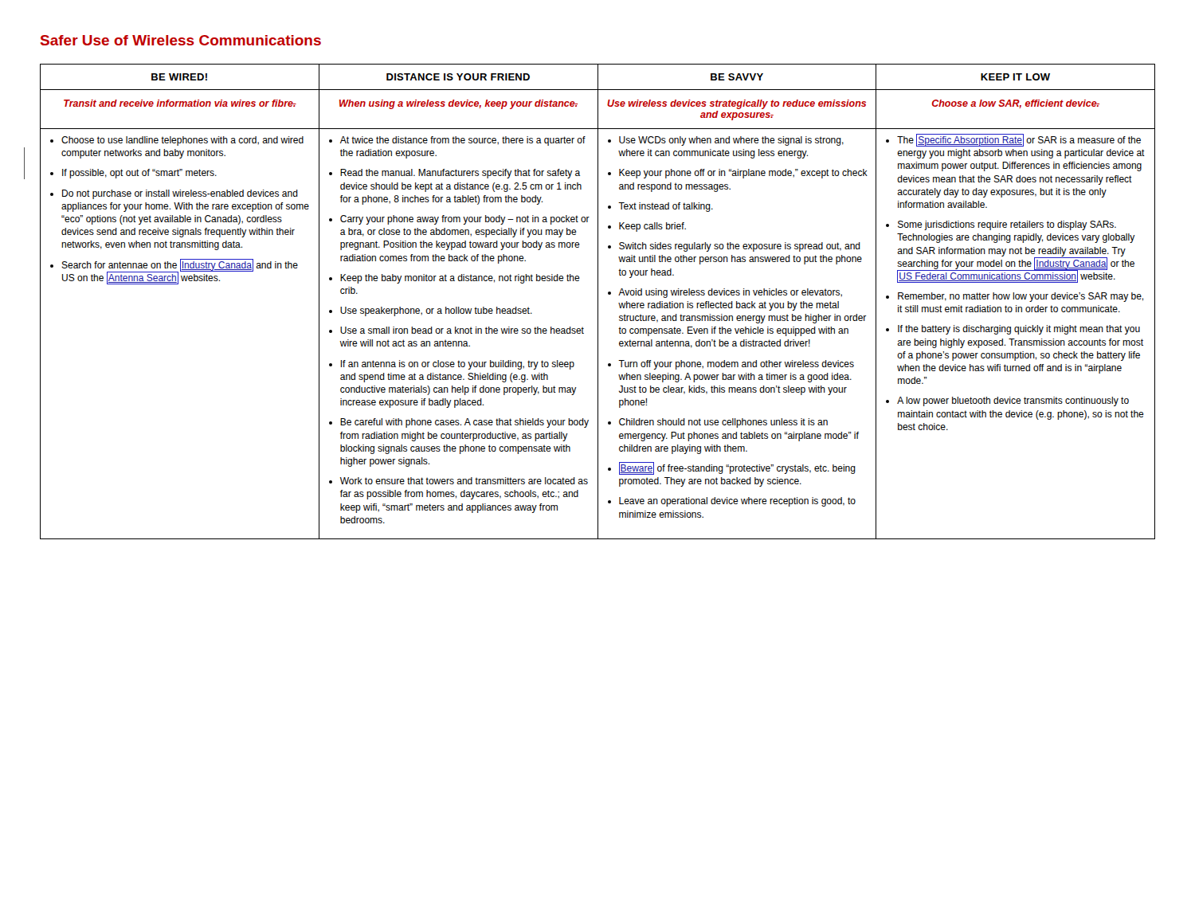Safer Use of Wireless Communications
| BE WIRED! | DISTANCE IS YOUR FRIEND | BE SAVVY | KEEP IT LOW |
| --- | --- | --- | --- |
| Transit and receive information via wires or fibre . | When using a wireless device, keep your distance . | Use wireless devices strategically to reduce emissions and exposures . | Choose a low SAR, efficient device . |
| Choose to use landline telephones with a cord, and wired computer networks and baby monitors. If possible, opt out of “smart” meters. Do not purchase or install wireless-enabled devices and appliances for your home. With the rare exception of some “eco” options (not yet available in Canada), cordless devices send and receive signals frequently within their networks, even when not transmitting data. Search for antennae on the Industry Canada and in the US on the Antenna Search websites. | At twice the distance from the source, there is a quarter of the radiation exposure. Read the manual. Manufacturers specify that for safety a device should be kept at a distance (e.g. 2.5 cm or 1 inch for a phone, 8 inches for a tablet) from the body. Carry your phone away from your body – not in a pocket or a bra, or close to the abdomen, especially if you may be pregnant. Position the keypad toward your body as more radiation comes from the back of the phone. Keep the baby monitor at a distance, not right beside the crib. Use speakerphone, or a hollow tube headset. Use a small iron bead or a knot in the wire so the headset wire will not act as an antenna. If an antenna is on or close to your building, try to sleep and spend time at a distance. Shielding (e.g. with conductive materials) can help if done properly, but may increase exposure if badly placed. Be careful with phone cases. A case that shields your body from radiation might be counterproductive, as partially blocking signals causes the phone to compensate with higher power signals. Work to ensure that towers and transmitters are located as far as possible from homes, daycares, schools, etc.; and keep wifi, “smart” meters and appliances away from bedrooms. | Use WCDs only when and where the signal is strong, where it can communicate using less energy. Keep your phone off or in “airplane mode,” except to check and respond to messages. Text instead of talking. Keep calls brief. Switch sides regularly so the exposure is spread out, and wait until the other person has answered to put the phone to your head. Avoid using wireless devices in vehicles or elevators, where radiation is reflected back at you by the metal structure, and transmission energy must be higher in order to compensate. Even if the vehicle is equipped with an external antenna, don’t be a distracted driver! Turn off your phone, modem and other wireless devices when sleeping. A power bar with a timer is a good idea. Just to be clear, kids, this means don’t sleep with your phone! Children should not use cellphones unless it is an emergency. Put phones and tablets on “airplane mode” if children are playing with them. Beware of free-standing “protective” crystals, etc. being promoted. They are not backed by science. Leave an operational device where reception is good, to minimize emissions. | The Specific Absorption Rate or SAR is a measure of the energy you might absorb when using a particular device at maximum power output. Differences in efficiencies among devices mean that the SAR does not necessarily reflect accurately day to day exposures, but it is the only information available. Some jurisdictions require retailers to display SARs. Technologies are changing rapidly, devices vary globally and SAR information may not be readily available. Try searching for your model on the Industry Canada or the US Federal Communications Commission website. Remember, no matter how low your device’s SAR may be, it still must emit radiation to in order to communicate. If the battery is discharging quickly it might mean that you are being highly exposed. Transmission accounts for most of a phone’s power consumption, so check the battery life when the device has wifi turned off and is in “airplane mode.” A low power bluetooth device transmits continuously to maintain contact with the device (e.g. phone), so is not the best choice. |